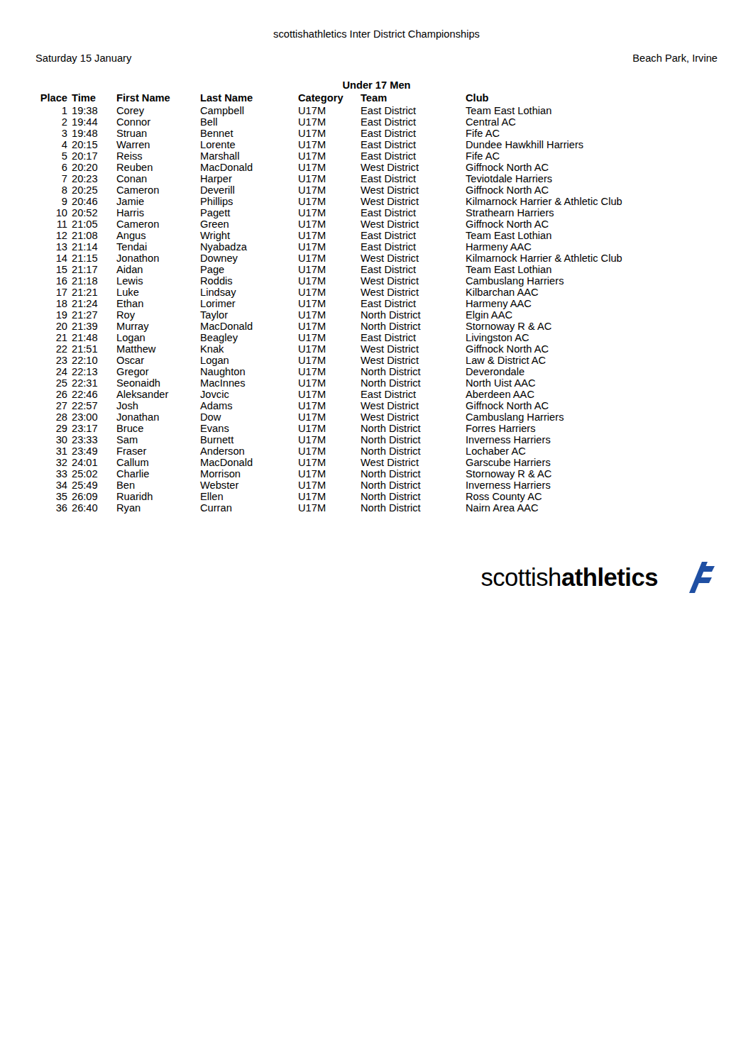scottishathletics Inter District Championships
Saturday 15 January
Beach Park, Irvine
Under 17 Men
| Place | Time | First Name | Last Name | Category | Team | Club |
| --- | --- | --- | --- | --- | --- | --- |
| 1 | 19:38 | Corey | Campbell | U17M | East District | Team East Lothian |
| 2 | 19:44 | Connor | Bell | U17M | East District | Central AC |
| 3 | 19:48 | Struan | Bennet | U17M | East District | Fife AC |
| 4 | 20:15 | Warren | Lorente | U17M | East District | Dundee Hawkhill Harriers |
| 5 | 20:17 | Reiss | Marshall | U17M | East District | Fife AC |
| 6 | 20:20 | Reuben | MacDonald | U17M | West District | Giffnock North AC |
| 7 | 20:23 | Conan | Harper | U17M | East District | Teviotdale Harriers |
| 8 | 20:25 | Cameron | Deverill | U17M | West District | Giffnock North AC |
| 9 | 20:46 | Jamie | Phillips | U17M | West District | Kilmarnock Harrier & Athletic Club |
| 10 | 20:52 | Harris | Pagett | U17M | East District | Strathearn Harriers |
| 11 | 21:05 | Cameron | Green | U17M | West District | Giffnock North AC |
| 12 | 21:08 | Angus | Wright | U17M | East District | Team East Lothian |
| 13 | 21:14 | Tendai | Nyabadza | U17M | East District | Harmeny AAC |
| 14 | 21:15 | Jonathon | Downey | U17M | West District | Kilmarnock Harrier & Athletic Club |
| 15 | 21:17 | Aidan | Page | U17M | East District | Team East Lothian |
| 16 | 21:18 | Lewis | Roddis | U17M | West District | Cambuslang Harriers |
| 17 | 21:21 | Luke | Lindsay | U17M | West District | Kilbarchan AAC |
| 18 | 21:24 | Ethan | Lorimer | U17M | East District | Harmeny AAC |
| 19 | 21:27 | Roy | Taylor | U17M | North District | Elgin AAC |
| 20 | 21:39 | Murray | MacDonald | U17M | North District | Stornoway R & AC |
| 21 | 21:48 | Logan | Beagley | U17M | East District | Livingston AC |
| 22 | 21:51 | Matthew | Knak | U17M | West District | Giffnock North AC |
| 23 | 22:10 | Oscar | Logan | U17M | West District | Law & District AC |
| 24 | 22:13 | Gregor | Naughton | U17M | North District | Deverondale |
| 25 | 22:31 | Seonaidh | MacInnes | U17M | North District | North Uist AAC |
| 26 | 22:46 | Aleksander | Jovcic | U17M | East District | Aberdeen AAC |
| 27 | 22:57 | Josh | Adams | U17M | West District | Giffnock North AC |
| 28 | 23:00 | Jonathan | Dow | U17M | West District | Cambuslang Harriers |
| 29 | 23:17 | Bruce | Evans | U17M | North District | Forres Harriers |
| 30 | 23:33 | Sam | Burnett | U17M | North District | Inverness Harriers |
| 31 | 23:49 | Fraser | Anderson | U17M | North District | Lochaber AC |
| 32 | 24:01 | Callum | MacDonald | U17M | West District | Garscube Harriers |
| 33 | 25:02 | Charlie | Morrison | U17M | North District | Stornoway R & AC |
| 34 | 25:49 | Ben | Webster | U17M | North District | Inverness Harriers |
| 35 | 26:09 | Ruaridh | Ellen | U17M | North District | Ross County AC |
| 36 | 26:40 | Ryan | Curran | U17M | North District | Nairn Area AAC |
scottishathletics